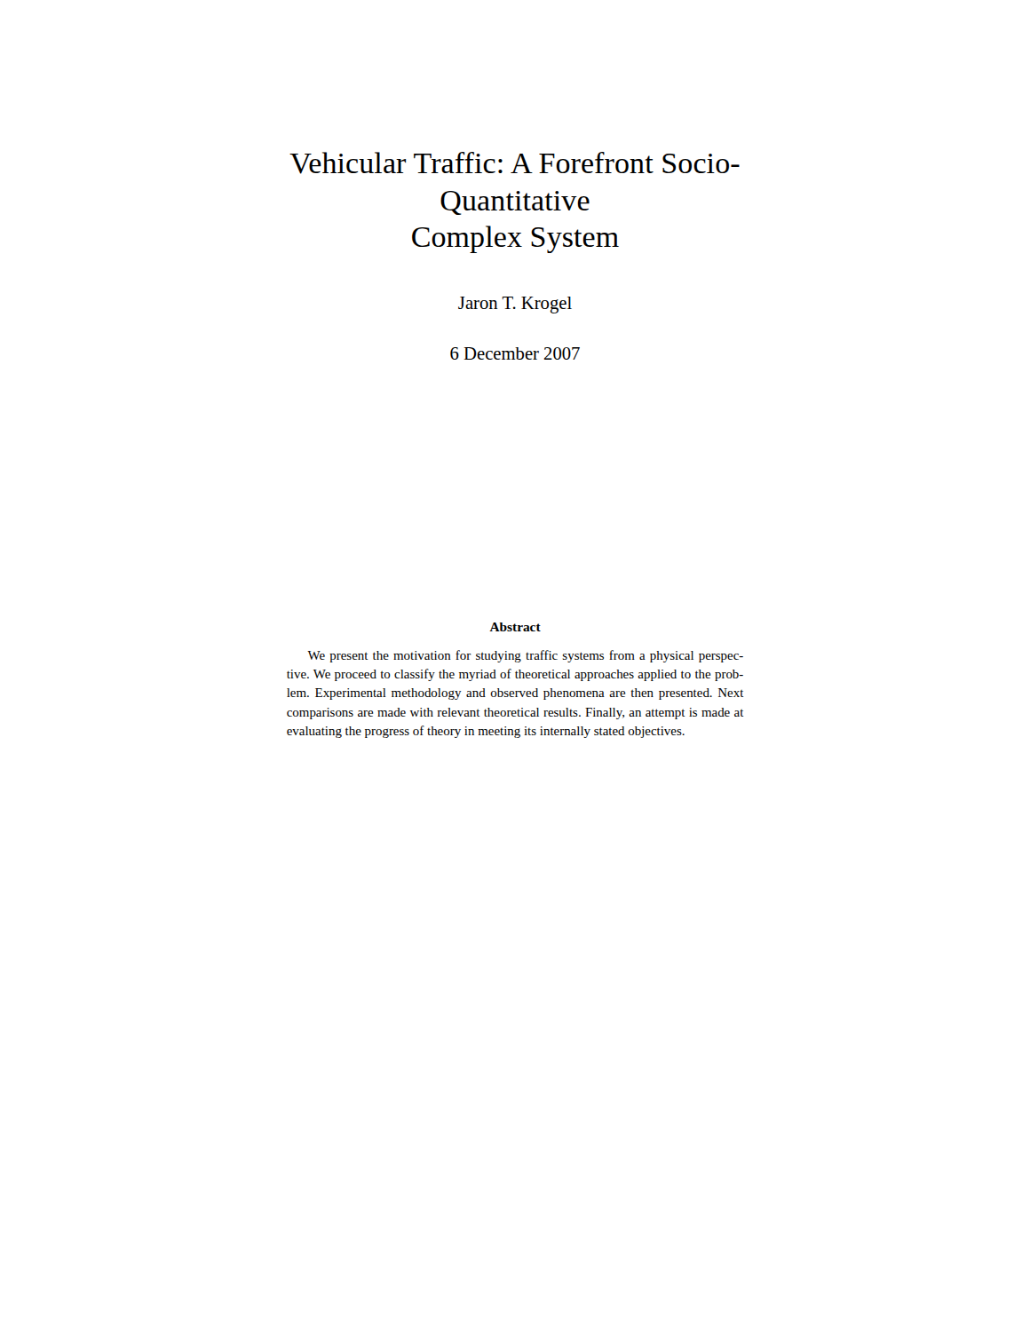Vehicular Traffic: A Forefront Socio-Quantitative
Complex System
Jaron T. Krogel
6 December 2007
Abstract
We present the motivation for studying traffic systems from a physical perspective. We proceed to classify the myriad of theoretical approaches applied to the problem. Experimental methodology and observed phenomena are then presented. Next comparisons are made with relevant theoretical results. Finally, an attempt is made at evaluating the progress of theory in meeting its internally stated objectives.